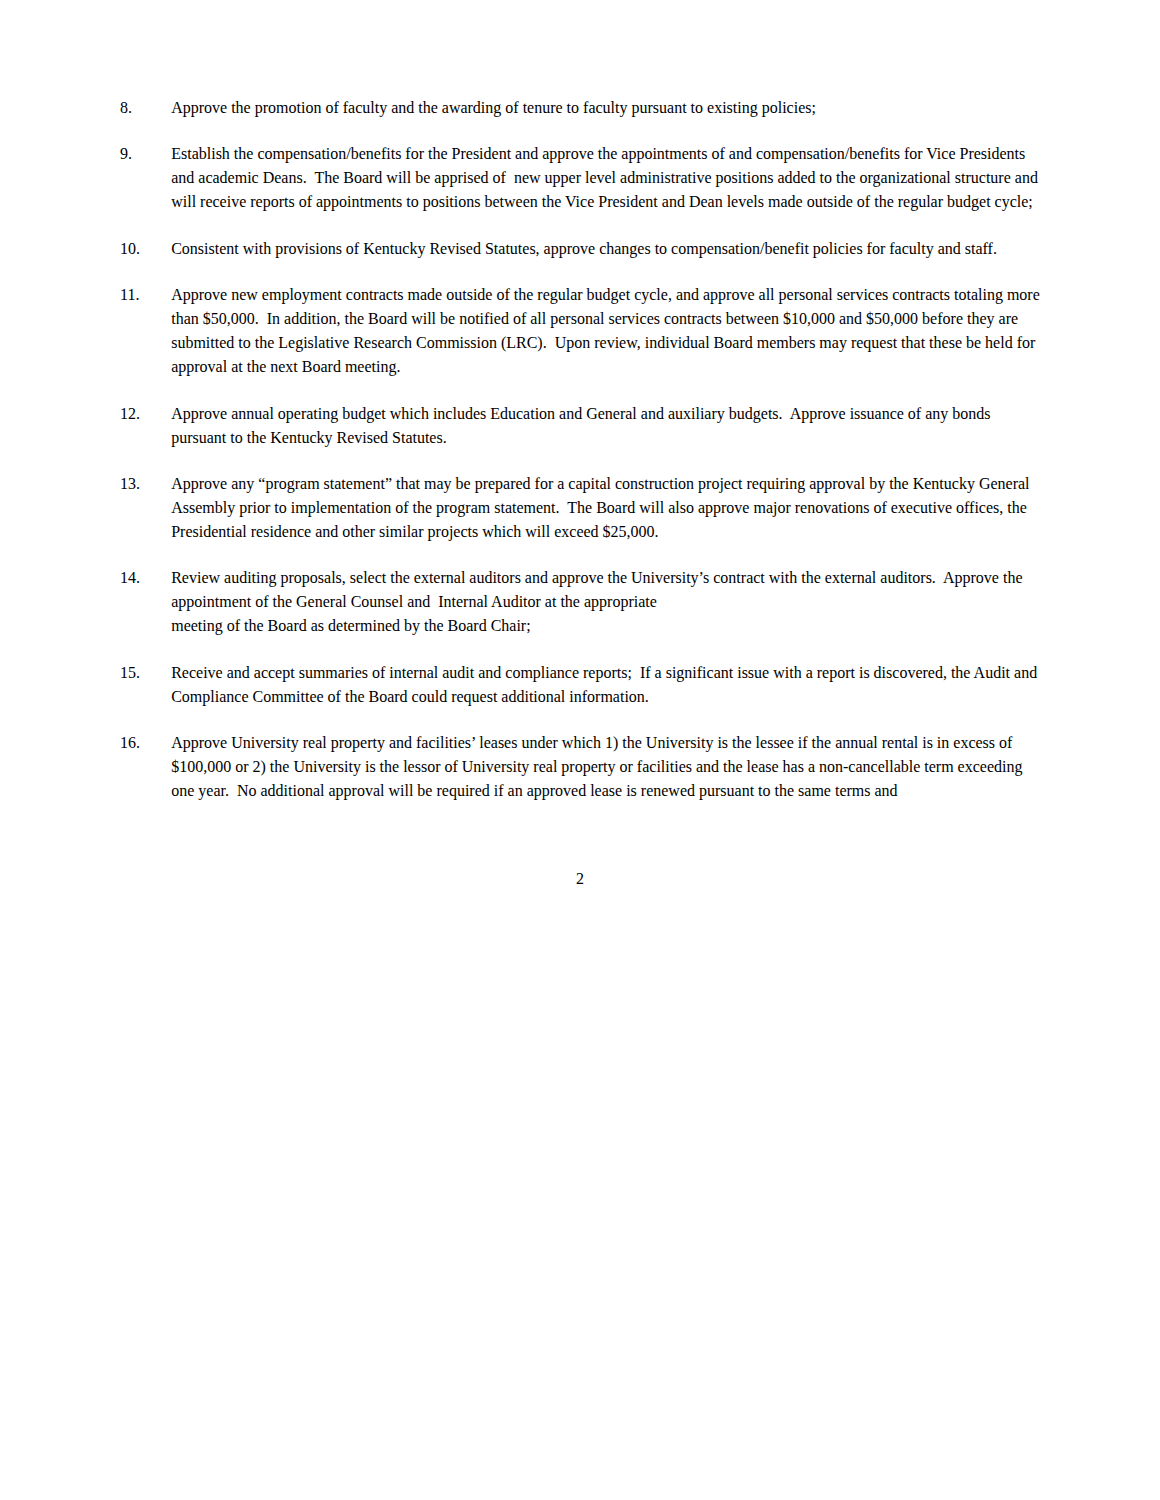8. Approve the promotion of faculty and the awarding of tenure to faculty pursuant to existing policies;
9. Establish the compensation/benefits for the President and approve the appointments of and compensation/benefits for Vice Presidents and academic Deans. The Board will be apprised of new upper level administrative positions added to the organizational structure and will receive reports of appointments to positions between the Vice President and Dean levels made outside of the regular budget cycle;
10. Consistent with provisions of Kentucky Revised Statutes, approve changes to compensation/benefit policies for faculty and staff.
11. Approve new employment contracts made outside of the regular budget cycle, and approve all personal services contracts totaling more than $50,000. In addition, the Board will be notified of all personal services contracts between $10,000 and $50,000 before they are submitted to the Legislative Research Commission (LRC). Upon review, individual Board members may request that these be held for approval at the next Board meeting.
12. Approve annual operating budget which includes Education and General and auxiliary budgets. Approve issuance of any bonds pursuant to the Kentucky Revised Statutes.
13. Approve any “program statement” that may be prepared for a capital construction project requiring approval by the Kentucky General Assembly prior to implementation of the program statement. The Board will also approve major renovations of executive offices, the Presidential residence and other similar projects which will exceed $25,000.
14. Review auditing proposals, select the external auditors and approve the University’s contract with the external auditors. Approve the appointment of the General Counsel and Internal Auditor at the appropriate
meeting of the Board as determined by the Board Chair;
15. Receive and accept summaries of internal audit and compliance reports; If a significant issue with a report is discovered, the Audit and Compliance Committee of the Board could request additional information.
16. Approve University real property and facilities’ leases under which 1) the University is the lessee if the annual rental is in excess of $100,000 or 2) the University is the lessor of University real property or facilities and the lease has a non-cancellable term exceeding one year. No additional approval will be required if an approved lease is renewed pursuant to the same terms and
2